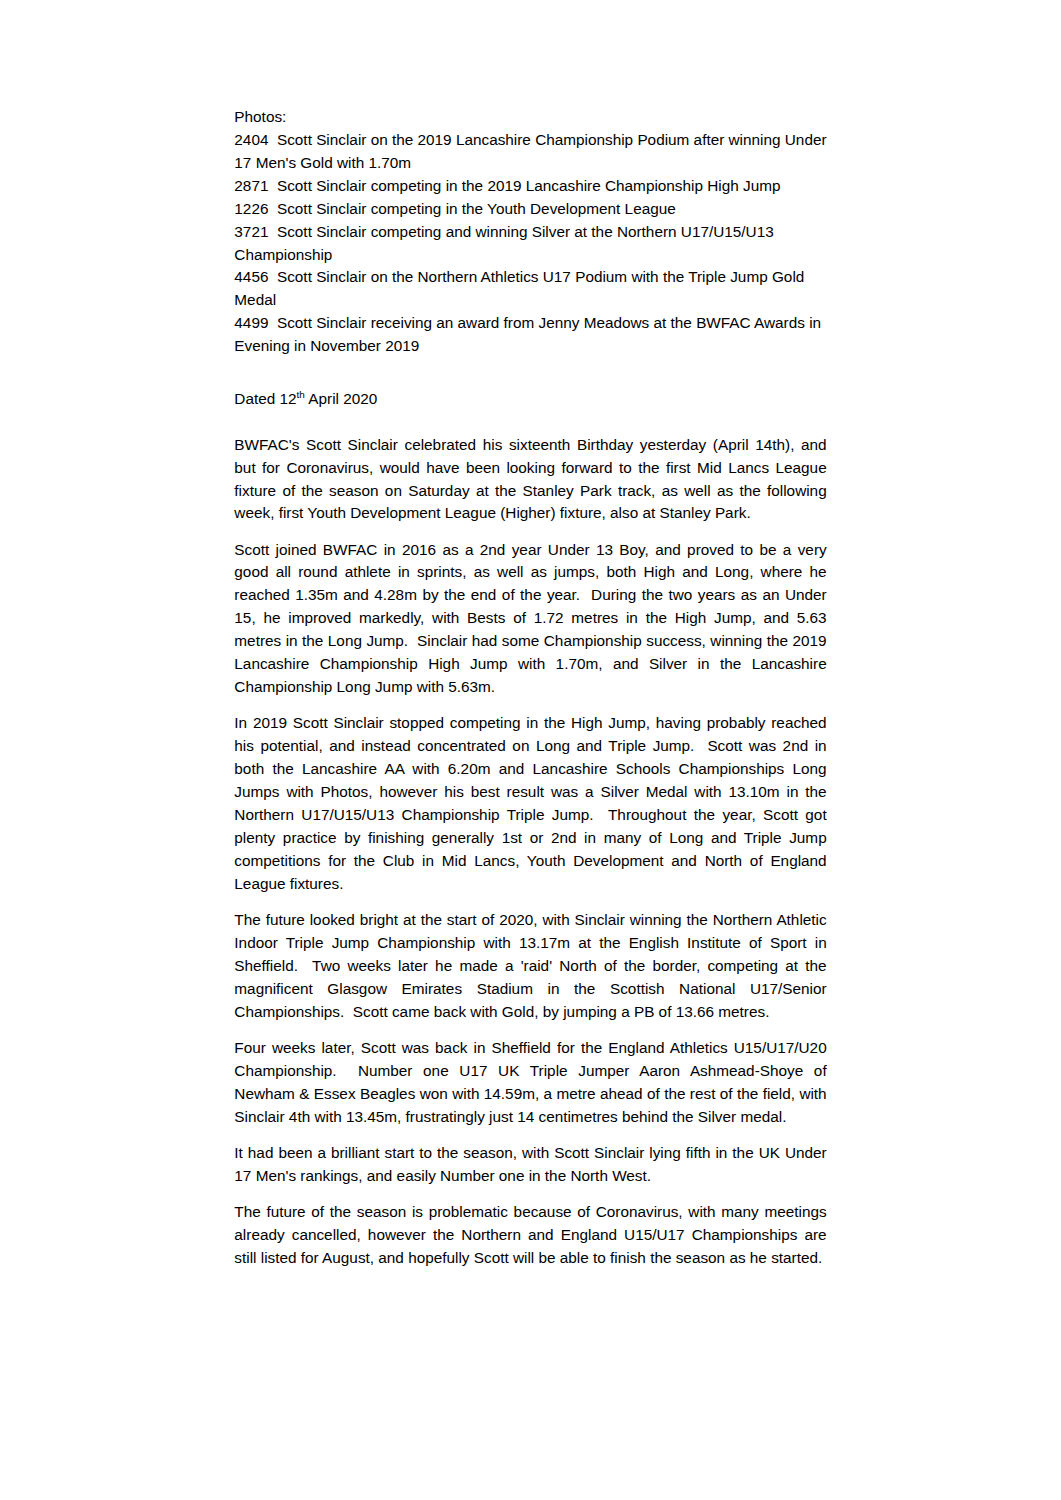Photos:
2404 Scott Sinclair on the 2019 Lancashire Championship Podium after winning Under 17 Men's Gold with 1.70m
2871 Scott Sinclair competing in the 2019 Lancashire Championship High Jump
1226 Scott Sinclair competing in the Youth Development League
3721 Scott Sinclair competing and winning Silver at the Northern U17/U15/U13 Championship
4456 Scott Sinclair on the Northern Athletics U17 Podium with the Triple Jump Gold Medal
4499 Scott Sinclair receiving an award from Jenny Meadows at the BWFAC Awards in Evening in November 2019
Dated 12th April 2020
BWFAC's Scott Sinclair celebrated his sixteenth Birthday yesterday (April 14th), and but for Coronavirus, would have been looking forward to the first Mid Lancs League fixture of the season on Saturday at the Stanley Park track, as well as the following week, first Youth Development League (Higher) fixture, also at Stanley Park.
Scott joined BWFAC in 2016 as a 2nd year Under 13 Boy, and proved to be a very good all round athlete in sprints, as well as jumps, both High and Long, where he reached 1.35m and 4.28m by the end of the year. During the two years as an Under 15, he improved markedly, with Bests of 1.72 metres in the High Jump, and 5.63 metres in the Long Jump. Sinclair had some Championship success, winning the 2019 Lancashire Championship High Jump with 1.70m, and Silver in the Lancashire Championship Long Jump with 5.63m.
In 2019 Scott Sinclair stopped competing in the High Jump, having probably reached his potential, and instead concentrated on Long and Triple Jump. Scott was 2nd in both the Lancashire AA with 6.20m and Lancashire Schools Championships Long Jumps with Photos, however his best result was a Silver Medal with 13.10m in the Northern U17/U15/U13 Championship Triple Jump. Throughout the year, Scott got plenty practice by finishing generally 1st or 2nd in many of Long and Triple Jump competitions for the Club in Mid Lancs, Youth Development and North of England League fixtures.
The future looked bright at the start of 2020, with Sinclair winning the Northern Athletic Indoor Triple Jump Championship with 13.17m at the English Institute of Sport in Sheffield. Two weeks later he made a 'raid' North of the border, competing at the magnificent Glasgow Emirates Stadium in the Scottish National U17/Senior Championships. Scott came back with Gold, by jumping a PB of 13.66 metres.
Four weeks later, Scott was back in Sheffield for the England Athletics U15/U17/U20 Championship. Number one U17 UK Triple Jumper Aaron Ashmead-Shoye of Newham & Essex Beagles won with 14.59m, a metre ahead of the rest of the field, with Sinclair 4th with 13.45m, frustratingly just 14 centimetres behind the Silver medal.
It had been a brilliant start to the season, with Scott Sinclair lying fifth in the UK Under 17 Men's rankings, and easily Number one in the North West.
The future of the season is problematic because of Coronavirus, with many meetings already cancelled, however the Northern and England U15/U17 Championships are still listed for August, and hopefully Scott will be able to finish the season as he started.